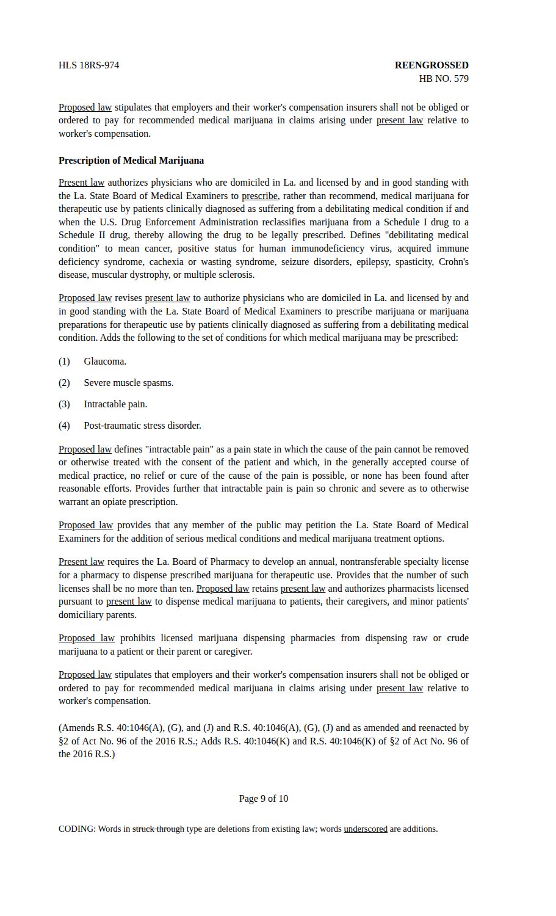HLS 18RS-974
REENGROSSED HB NO. 579
Proposed law stipulates that employers and their worker's compensation insurers shall not be obliged or ordered to pay for recommended medical marijuana in claims arising under present law relative to worker's compensation.
Prescription of Medical Marijuana
Present law authorizes physicians who are domiciled in La. and licensed by and in good standing with the La. State Board of Medical Examiners to prescribe, rather than recommend, medical marijuana for therapeutic use by patients clinically diagnosed as suffering from a debilitating medical condition if and when the U.S. Drug Enforcement Administration reclassifies marijuana from a Schedule I drug to a Schedule II drug, thereby allowing the drug to be legally prescribed. Defines "debilitating medical condition" to mean cancer, positive status for human immunodeficiency virus, acquired immune deficiency syndrome, cachexia or wasting syndrome, seizure disorders, epilepsy, spasticity, Crohn's disease, muscular dystrophy, or multiple sclerosis.
Proposed law revises present law to authorize physicians who are domiciled in La. and licensed by and in good standing with the La. State Board of Medical Examiners to prescribe marijuana or marijuana preparations for therapeutic use by patients clinically diagnosed as suffering from a debilitating medical condition. Adds the following to the set of conditions for which medical marijuana may be prescribed:
(1) Glaucoma.
(2) Severe muscle spasms.
(3) Intractable pain.
(4) Post-traumatic stress disorder.
Proposed law defines "intractable pain" as a pain state in which the cause of the pain cannot be removed or otherwise treated with the consent of the patient and which, in the generally accepted course of medical practice, no relief or cure of the cause of the pain is possible, or none has been found after reasonable efforts. Provides further that intractable pain is pain so chronic and severe as to otherwise warrant an opiate prescription.
Proposed law provides that any member of the public may petition the La. State Board of Medical Examiners for the addition of serious medical conditions and medical marijuana treatment options.
Present law requires the La. Board of Pharmacy to develop an annual, nontransferable specialty license for a pharmacy to dispense prescribed marijuana for therapeutic use. Provides that the number of such licenses shall be no more than ten. Proposed law retains present law and authorizes pharmacists licensed pursuant to present law to dispense medical marijuana to patients, their caregivers, and minor patients' domiciliary parents.
Proposed law prohibits licensed marijuana dispensing pharmacies from dispensing raw or crude marijuana to a patient or their parent or caregiver.
Proposed law stipulates that employers and their worker's compensation insurers shall not be obliged or ordered to pay for recommended medical marijuana in claims arising under present law relative to worker's compensation.
(Amends R.S. 40:1046(A), (G), and (J) and R.S. 40:1046(A), (G), (J) and as amended and reenacted by §2 of Act No. 96 of the 2016 R.S.; Adds R.S. 40:1046(K) and R.S. 40:1046(K) of §2 of Act No. 96 of the 2016 R.S.)
Page 9 of 10
CODING: Words in struck through type are deletions from existing law; words underscored are additions.